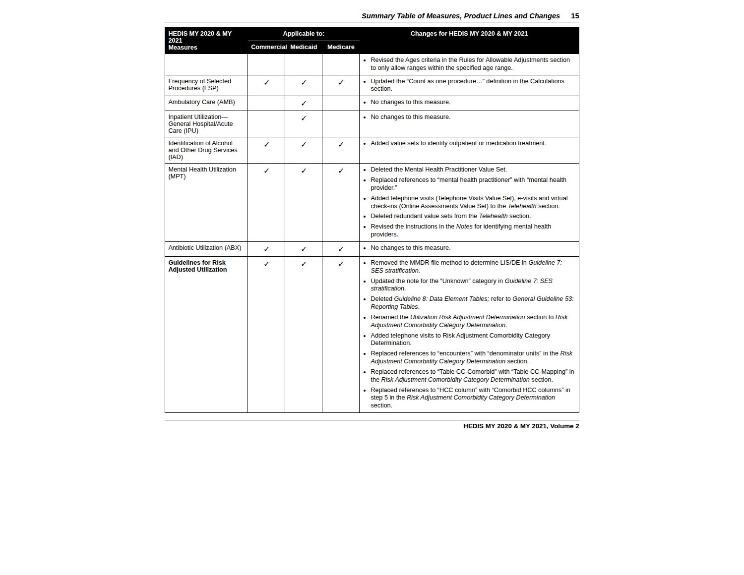Summary Table of Measures, Product Lines and Changes 15
| HEDIS MY 2020 & MY 2021 Measures | Applicable to: | Changes for HEDIS MY 2020 & MY 2021 |
| --- | --- | --- |
| Commercial | Medicaid | Medicare |
| | | | | Revised the Ages criteria in the Rules for Allowable Adjustments section to only allow ranges within the specified age range. |
| Frequency of Selected Procedures (FSP) | | | | Updated the “Count as one procedure…” definition in the Calculations section. |
| Ambulatory Care (AMB) | | | | No changes to this measure. |
| Inpatient Utilization—General Hospital/Acute Care (IPU) | | | | No changes to this measure. |
| Identification of Alcohol and Other Drug Services (IAD) | | | | Added value sets to identify outpatient or medication treatment. |
| Mental Health Utilization (MPT) | | | | Deleted the Mental Health Practitioner Value Set. Replaced references to “mental health practitioner” with “mental health provider.” Added telephone visits (Telephone Visits Value Set), e-visits and virtual check-ins (Online Assessments Value Set) to the Telehealth section. Deleted redundant value sets from the Telehealth section. Revised the instructions in the Notes for identifying mental health providers. |
| Antibiotic Utilization (ABX) | | | | No changes to this measure. |
| Guidelines for Risk Adjusted Utilization | | | | Removed the MMDR file method to determine LIS/DE in Guideline 7: SES stratification . Updated the note for the “Unknown” category in Guideline 7: SES stratification . Deleted Guideline 8: Data Element Tables; refer to General Guideline 53: Reporting Tables . Renamed the Utilization Risk Adjustment Determination section to Risk Adjustment Comorbidity Category Determination . Added telephone visits to Risk Adjustment Comorbidity Category Determination. Replaced references to “encounters” with “denominator units” in the Risk Adjustment Comorbidity Category Determination section. Replaced references to “Table CC-Comorbid” with “Table CC-Mapping” in the Risk Adjustment Comorbidity Category Determination section. Replaced references to “HCC column” with “Comorbid HCC columns” in step 5 in the Risk Adjustment Comorbidity Category Determination section. |
HEDIS MY 2020 & MY 2021, Volume 2